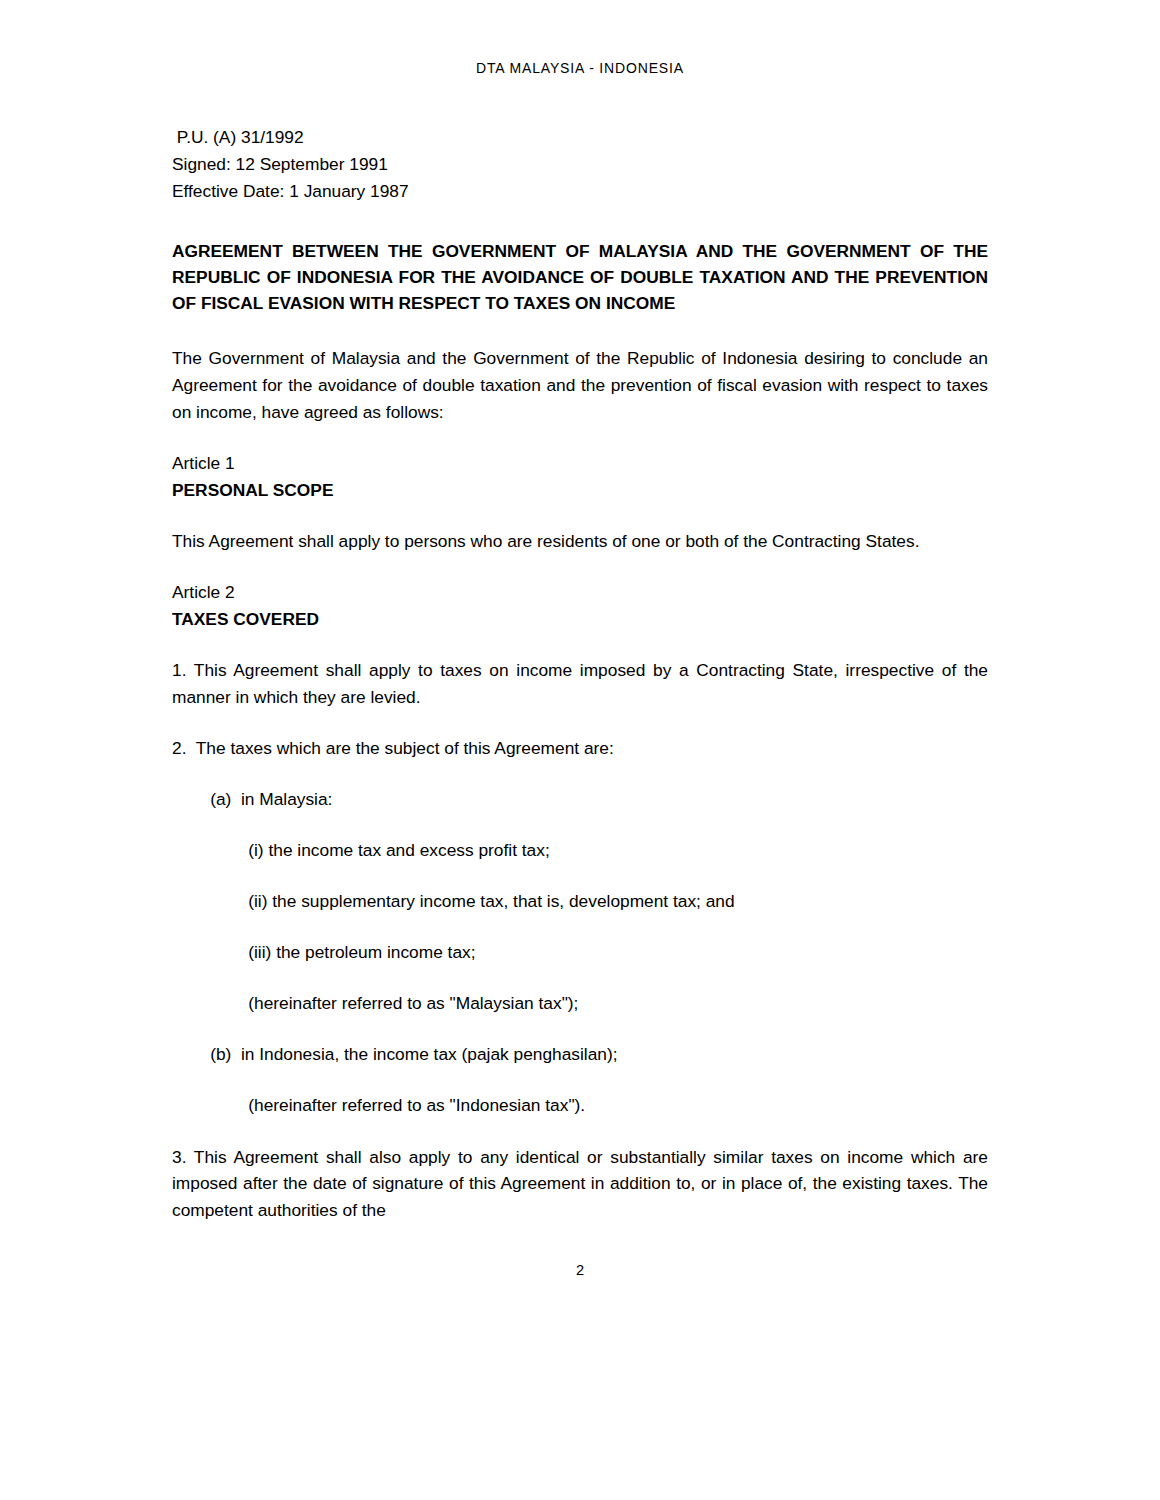DTA MALAYSIA - INDONESIA
P.U. (A) 31/1992
Signed: 12 September 1991
Effective Date: 1 January 1987
Agreement between the Government of Malaysia and the Government of the Republic of Indonesia for the avoidance of double taxation and the prevention of fiscal evasion with respect to taxes on income
The Government of Malaysia and the Government of the Republic of Indonesia desiring to conclude an Agreement for the avoidance of double taxation and the prevention of fiscal evasion with respect to taxes on income, have agreed as follows:
Article 1
Personal Scope
This Agreement shall apply to persons who are residents of one or both of the Contracting States.
Article 2
Taxes Covered
1. This Agreement shall apply to taxes on income imposed by a Contracting State, irrespective of the manner in which they are levied.
2. The taxes which are the subject of this Agreement are:
(a) in Malaysia:
(i) the income tax and excess profit tax;
(ii) the supplementary income tax, that is, development tax; and
(iii) the petroleum income tax;
(hereinafter referred to as "Malaysian tax");
(b) in Indonesia, the income tax (pajak penghasilan);
(hereinafter referred to as "Indonesian tax").
3. This Agreement shall also apply to any identical or substantially similar taxes on income which are imposed after the date of signature of this Agreement in addition to, or in place of, the existing taxes. The competent authorities of the
2